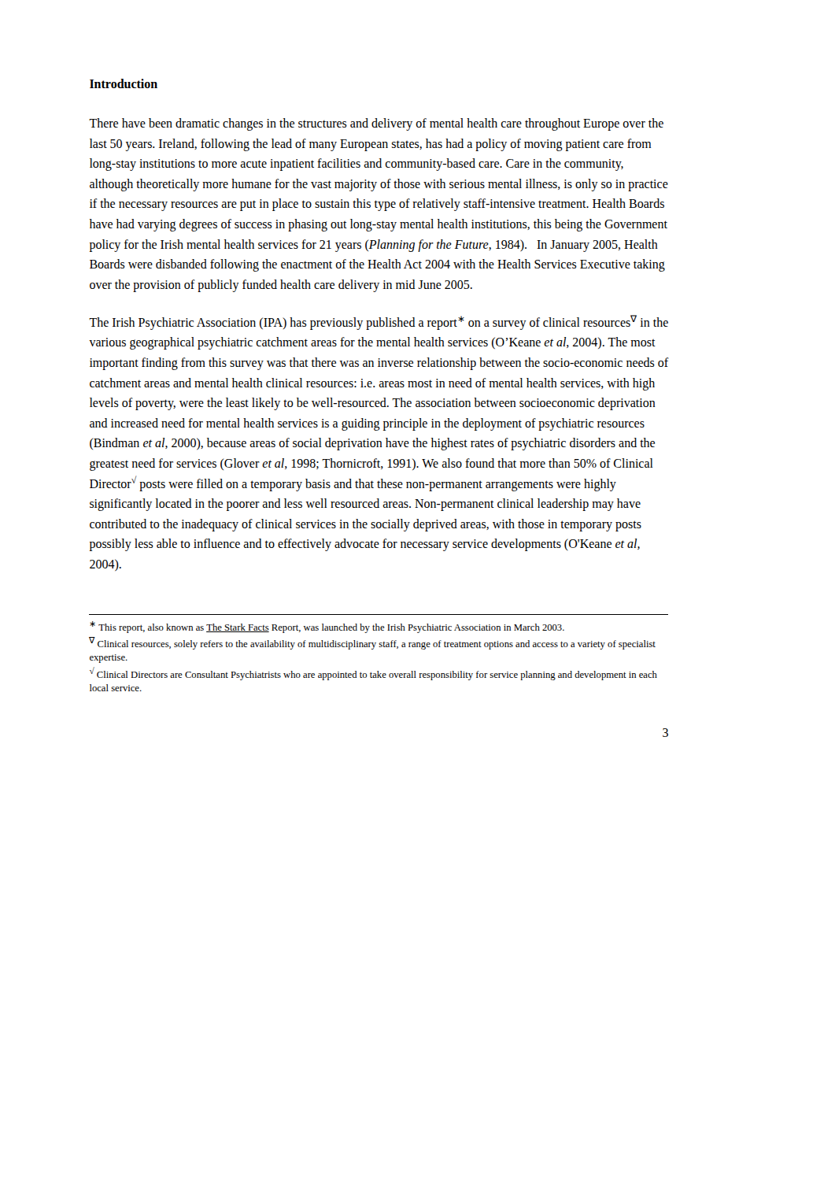Introduction
There have been dramatic changes in the structures and delivery of mental health care throughout Europe over the last 50 years. Ireland, following the lead of many European states, has had a policy of moving patient care from long-stay institutions to more acute inpatient facilities and community-based care. Care in the community, although theoretically more humane for the vast majority of those with serious mental illness, is only so in practice if the necessary resources are put in place to sustain this type of relatively staff-intensive treatment. Health Boards have had varying degrees of success in phasing out long-stay mental health institutions, this being the Government policy for the Irish mental health services for 21 years (Planning for the Future, 1984). In January 2005, Health Boards were disbanded following the enactment of the Health Act 2004 with the Health Services Executive taking over the provision of publicly funded health care delivery in mid June 2005.
The Irish Psychiatric Association (IPA) has previously published a report∗ on a survey of clinical resources∇ in the various geographical psychiatric catchment areas for the mental health services (O’Keane et al, 2004). The most important finding from this survey was that there was an inverse relationship between the socio-economic needs of catchment areas and mental health clinical resources: i.e. areas most in need of mental health services, with high levels of poverty, were the least likely to be well-resourced. The association between socioeconomic deprivation and increased need for mental health services is a guiding principle in the deployment of psychiatric resources (Bindman et al, 2000), because areas of social deprivation have the highest rates of psychiatric disorders and the greatest need for services (Glover et al, 1998; Thornicroft, 1991). We also found that more than 50% of Clinical Director√ posts were filled on a temporary basis and that these non-permanent arrangements were highly significantly located in the poorer and less well resourced areas. Non-permanent clinical leadership may have contributed to the inadequacy of clinical services in the socially deprived areas, with those in temporary posts possibly less able to influence and to effectively advocate for necessary service developments (O'Keane et al, 2004).
∗ This report, also known as The Stark Facts Report, was launched by the Irish Psychiatric Association in March 2003.
∇ Clinical resources, solely refers to the availability of multidisciplinary staff, a range of treatment options and access to a variety of specialist expertise.
√ Clinical Directors are Consultant Psychiatrists who are appointed to take overall responsibility for service planning and development in each local service.
3